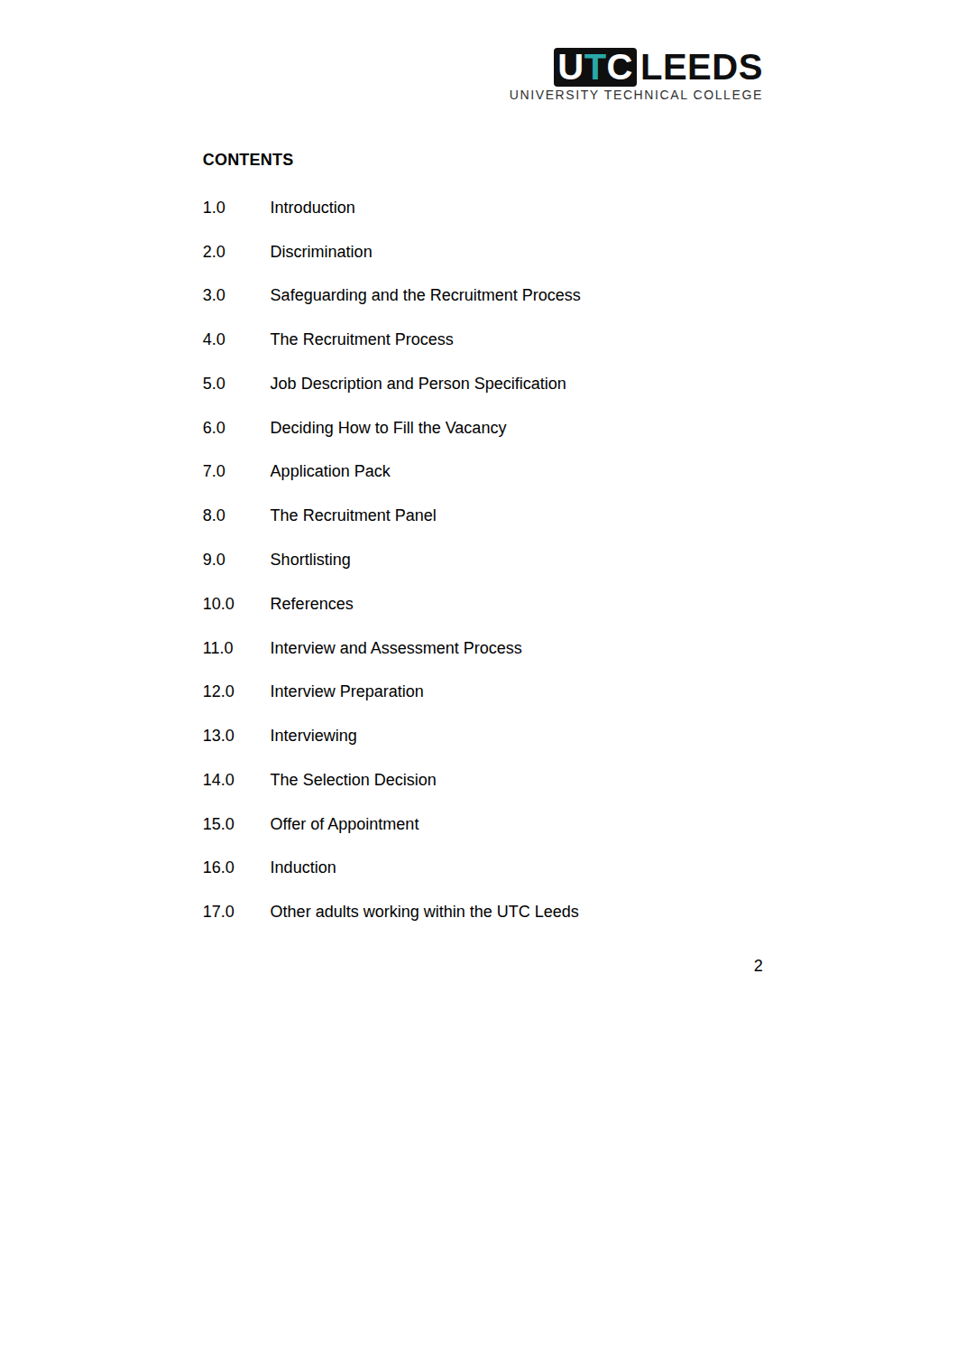UTC LEEDS
UNIVERSITY TECHNICAL COLLEGE
CONTENTS
1.0 Introduction
2.0 Discrimination
3.0 Safeguarding and the Recruitment Process
4.0 The Recruitment Process
5.0 Job Description and Person Specification
6.0 Deciding How to Fill the Vacancy
7.0 Application Pack
8.0 The Recruitment Panel
9.0 Shortlisting
10.0 References
11.0 Interview and Assessment Process
12.0 Interview Preparation
13.0 Interviewing
14.0 The Selection Decision
15.0 Offer of Appointment
16.0 Induction
17.0 Other adults working within the UTC Leeds
2